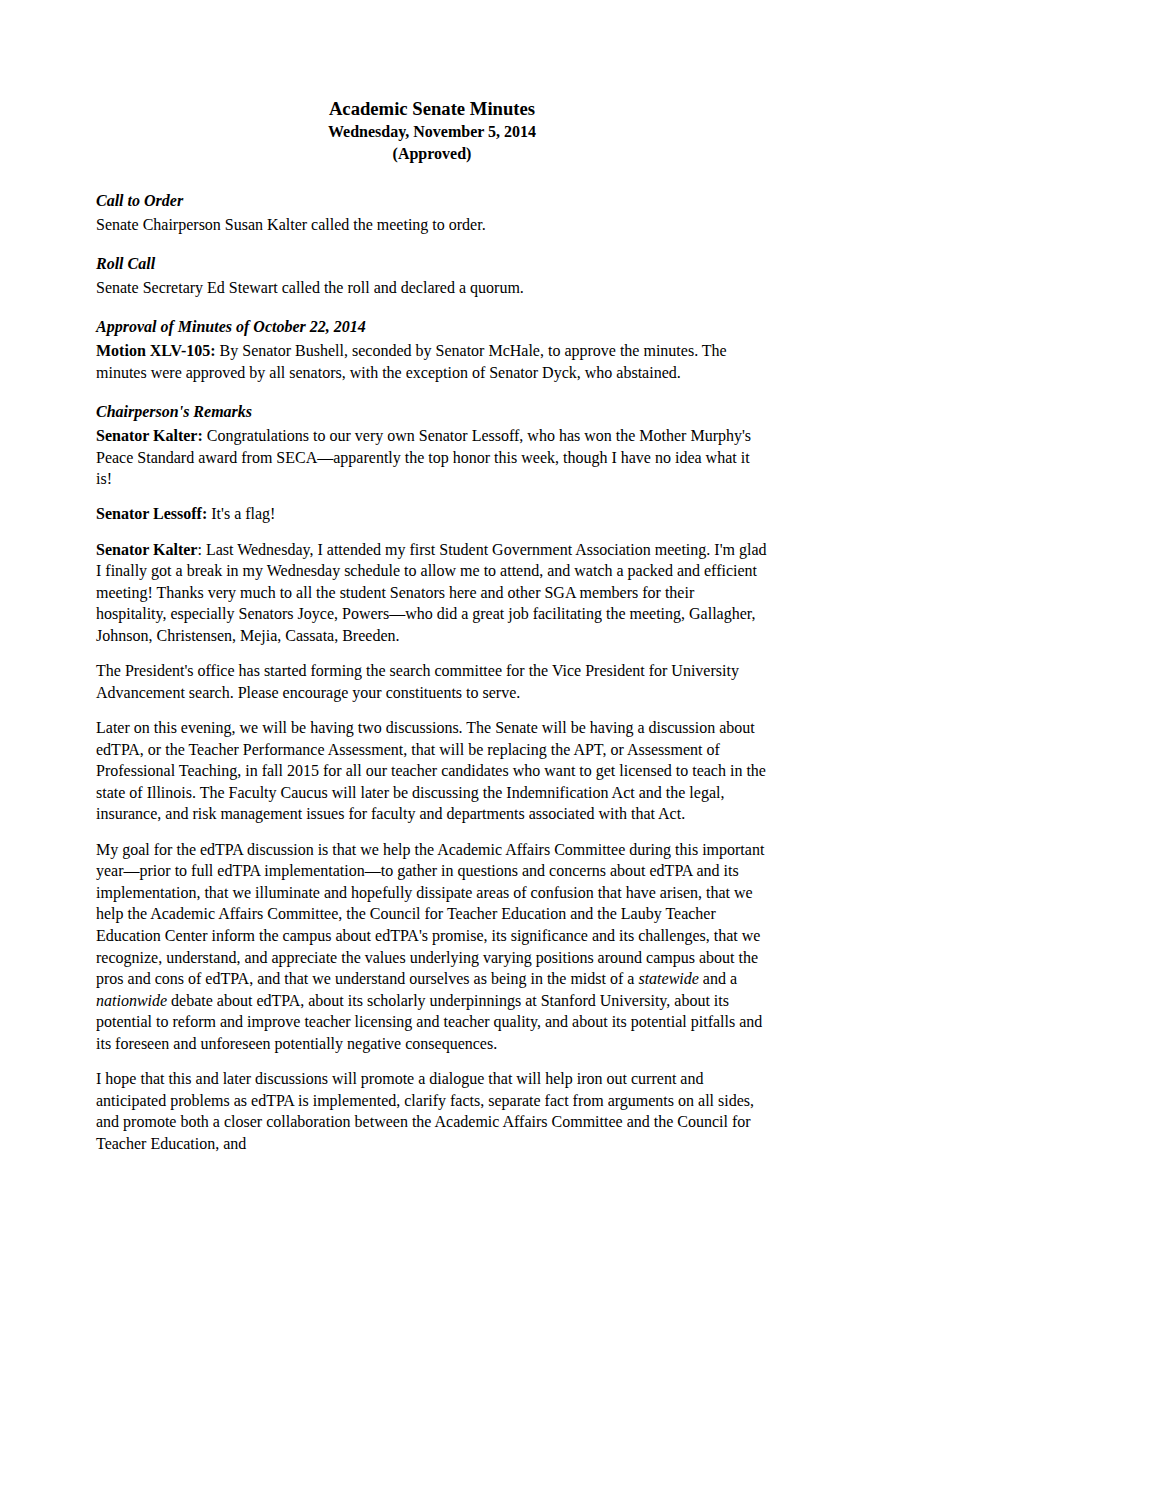Academic Senate Minutes
Wednesday, November 5, 2014
(Approved)
Call to Order
Senate Chairperson Susan Kalter called the meeting to order.
Roll Call
Senate Secretary Ed Stewart called the roll and declared a quorum.
Approval of Minutes of October 22, 2014
Motion XLV-105: By Senator Bushell, seconded by Senator McHale, to approve the minutes. The minutes were approved by all senators, with the exception of Senator Dyck, who abstained.
Chairperson's Remarks
Senator Kalter: Congratulations to our very own Senator Lessoff, who has won the Mother Murphy's Peace Standard award from SECA—apparently the top honor this week, though I have no idea what it is!
Senator Lessoff: It's a flag!
Senator Kalter: Last Wednesday, I attended my first Student Government Association meeting. I'm glad I finally got a break in my Wednesday schedule to allow me to attend, and watch a packed and efficient meeting! Thanks very much to all the student Senators here and other SGA members for their hospitality, especially Senators Joyce, Powers—who did a great job facilitating the meeting, Gallagher, Johnson, Christensen, Mejia, Cassata, Breeden.
The President's office has started forming the search committee for the Vice President for University Advancement search. Please encourage your constituents to serve.
Later on this evening, we will be having two discussions. The Senate will be having a discussion about edTPA, or the Teacher Performance Assessment, that will be replacing the APT, or Assessment of Professional Teaching, in fall 2015 for all our teacher candidates who want to get licensed to teach in the state of Illinois. The Faculty Caucus will later be discussing the Indemnification Act and the legal, insurance, and risk management issues for faculty and departments associated with that Act.
My goal for the edTPA discussion is that we help the Academic Affairs Committee during this important year—prior to full edTPA implementation—to gather in questions and concerns about edTPA and its implementation, that we illuminate and hopefully dissipate areas of confusion that have arisen, that we help the Academic Affairs Committee, the Council for Teacher Education and the Lauby Teacher Education Center inform the campus about edTPA's promise, its significance and its challenges, that we recognize, understand, and appreciate the values underlying varying positions around campus about the pros and cons of edTPA, and that we understand ourselves as being in the midst of a statewide and a nationwide debate about edTPA, about its scholarly underpinnings at Stanford University, about its potential to reform and improve teacher licensing and teacher quality, and about its potential pitfalls and its foreseen and unforeseen potentially negative consequences.
I hope that this and later discussions will promote a dialogue that will help iron out current and anticipated problems as edTPA is implemented, clarify facts, separate fact from arguments on all sides, and promote both a closer collaboration between the Academic Affairs Committee and the Council for Teacher Education, and